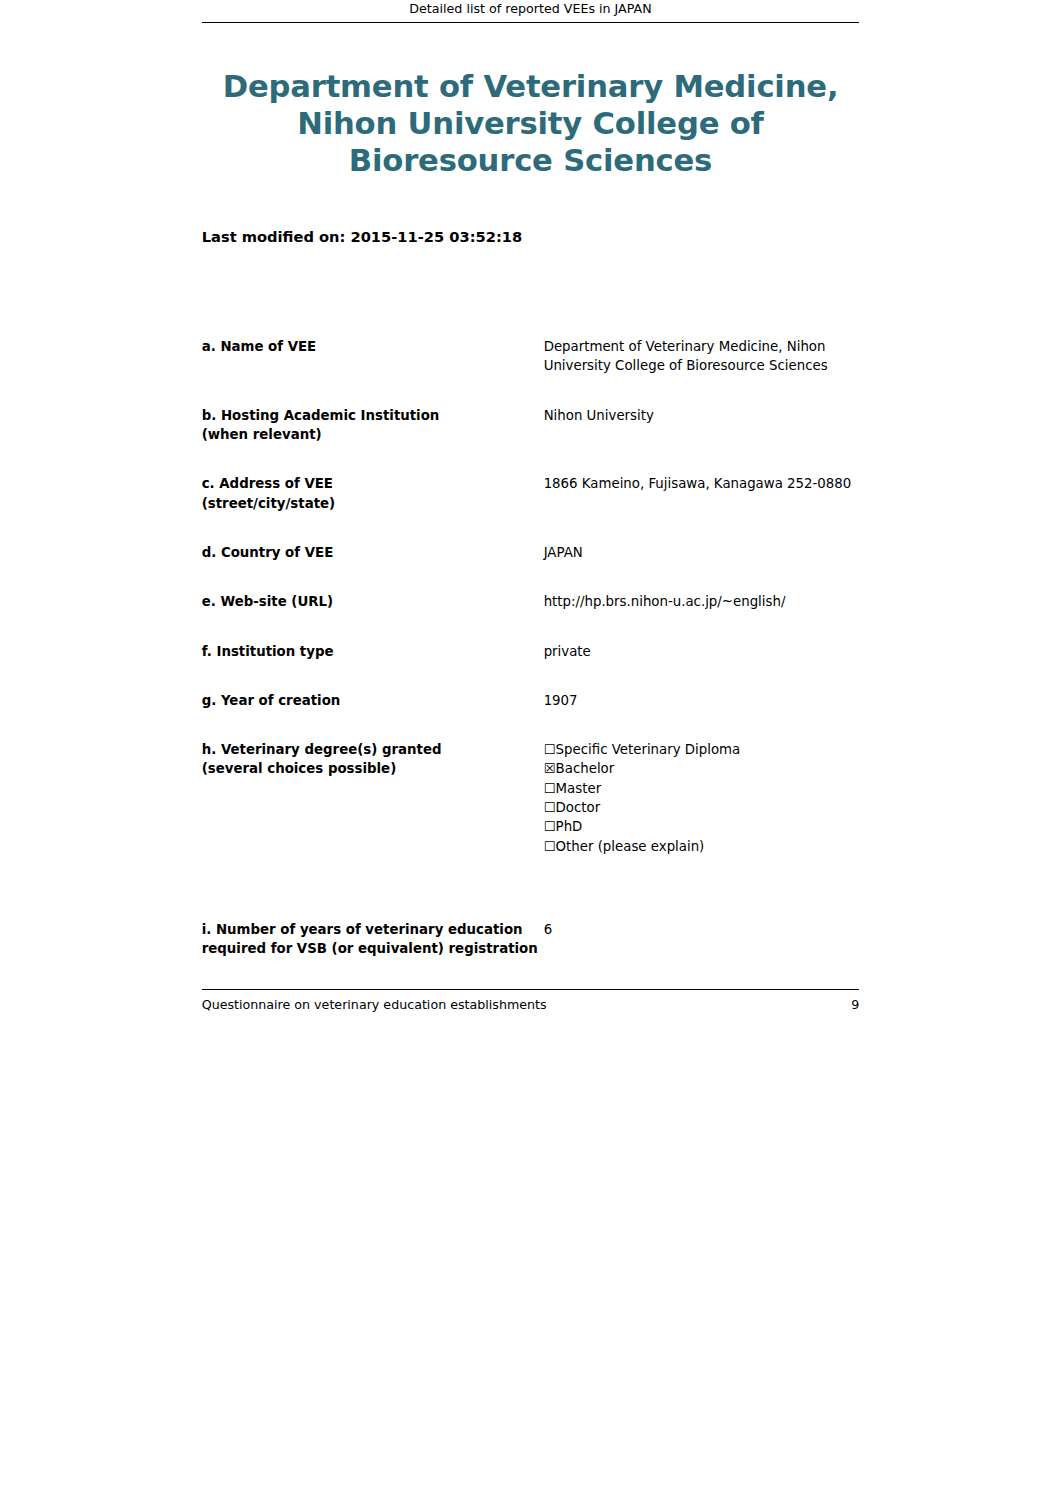Detailed list of reported VEEs in JAPAN
Department of Veterinary Medicine, Nihon University College of Bioresource Sciences
Last modified on: 2015-11-25 03:52:18
| a. Name of VEE | Department of Veterinary Medicine, Nihon University College of Bioresource Sciences |
| b. Hosting Academic Institution (when relevant) | Nihon University |
| c. Address of VEE (street/city/state) | 1866 Kameino, Fujisawa, Kanagawa 252-0880 |
| d. Country of VEE | JAPAN |
| e. Web-site (URL) | http://hp.brs.nihon-u.ac.jp/~english/ |
| f. Institution type | private |
| g. Year of creation | 1907 |
| h. Veterinary degree(s) granted (several choices possible) | ☐ Specific Veterinary Diploma ☒ Bachelor ☐ Master ☐ Doctor ☐ PhD ☐ Other (please explain) |
| i. Number of years of veterinary education required for VSB (or equivalent) registration | 6 |
Questionnaire on veterinary education establishments 9